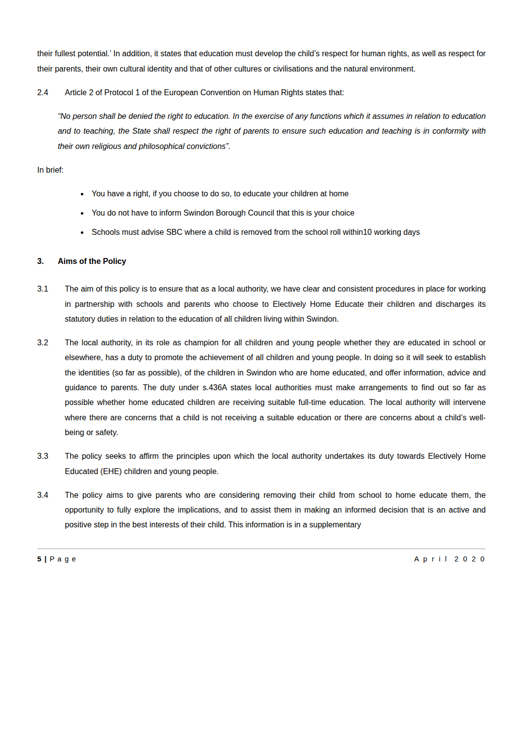their fullest potential.’ In addition, it states that education must develop the child’s respect for human rights, as well as respect for their parents, their own cultural identity and that of other cultures or civilisations and the natural environment.
2.4
Article 2 of Protocol 1 of the European Convention on Human Rights states that:
“No person shall be denied the right to education. In the exercise of any functions which it assumes in relation to education and to teaching, the State shall respect the right of parents to ensure such education and teaching is in conformity with their own religious and philosophical convictions”.
In brief:
You have a right, if you choose to do so, to educate your children at home
You do not have to inform Swindon Borough Council that this is your choice
Schools must advise SBC where a child is removed from the school roll within10 working days
3. Aims of the Policy
3.1
The aim of this policy is to ensure that as a local authority, we have clear and consistent procedures in place for working in partnership with schools and parents who choose to Electively Home Educate their children and discharges its statutory duties in relation to the education of all children living within Swindon.
3.2
The local authority, in its role as champion for all children and young people whether they are educated in school or elsewhere, has a duty to promote the achievement of all children and young people. In doing so it will seek to establish the identities (so far as possible), of the children in Swindon who are home educated, and offer information, advice and guidance to parents. The duty under s.436A states local authorities must make arrangements to find out so far as possible whether home educated children are receiving suitable full-time education. The local authority will intervene where there are concerns that a child is not receiving a suitable education or there are concerns about a child’s well-being or safety.
3.3
The policy seeks to affirm the principles upon which the local authority undertakes its duty towards Electively Home Educated (EHE) children and young people.
3.4
The policy aims to give parents who are considering removing their child from school to home educate them, the opportunity to fully explore the implications, and to assist them in making an informed decision that is an active and positive step in the best interests of their child. This information is in a supplementary
5 | P a g e
A p r i l 2 0 2 0